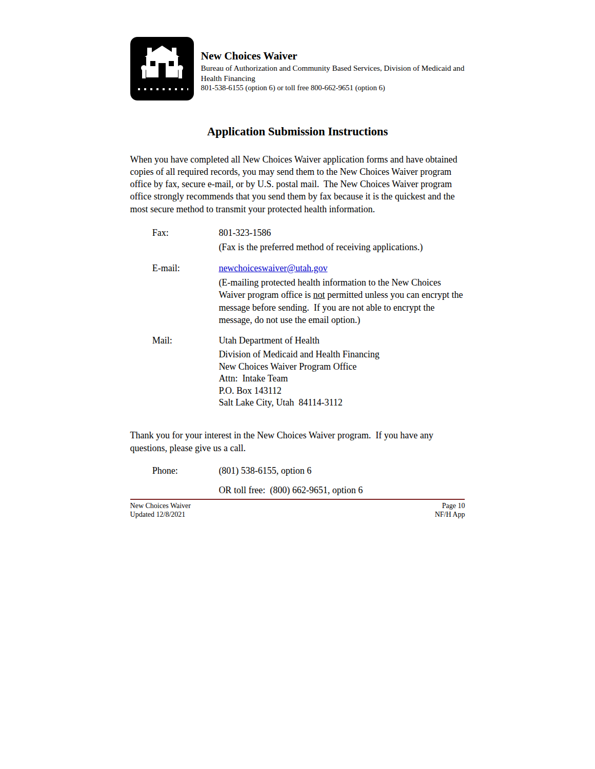New Choices Waiver
Bureau of Authorization and Community Based Services, Division of Medicaid and Health Financing
801-538-6155 (option 6) or toll free 800-662-9651 (option 6)
Application Submission Instructions
When you have completed all New Choices Waiver application forms and have obtained copies of all required records, you may send them to the New Choices Waiver program office by fax, secure e-mail, or by U.S. postal mail. The New Choices Waiver program office strongly recommends that you send them by fax because it is the quickest and the most secure method to transmit your protected health information.
Fax:
801-323-1586
(Fax is the preferred method of receiving applications.)
E-mail:
newchoiceswaiver@utah.gov
(E-mailing protected health information to the New Choices Waiver program office is not permitted unless you can encrypt the message before sending. If you are not able to encrypt the message, do not use the email option.)
Mail:
Utah Department of Health
Division of Medicaid and Health Financing
New Choices Waiver Program Office
Attn: Intake Team
P.O. Box 143112
Salt Lake City, Utah 84114-3112
Thank you for your interest in the New Choices Waiver program. If you have any questions, please give us a call.
Phone:
(801) 538-6155, option 6
OR toll free: (800) 662-9651, option 6
New Choices Waiver
Updated 12/8/2021
Page 10
NF/H App